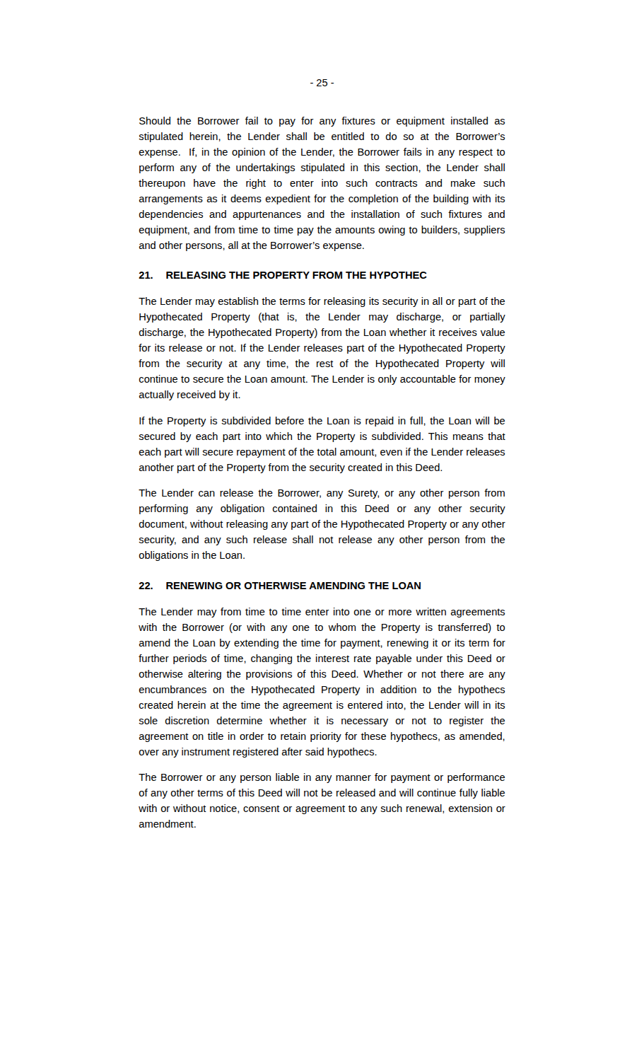- 25 -
Should the Borrower fail to pay for any fixtures or equipment installed as stipulated herein, the Lender shall be entitled to do so at the Borrower’s expense. If, in the opinion of the Lender, the Borrower fails in any respect to perform any of the undertakings stipulated in this section, the Lender shall thereupon have the right to enter into such contracts and make such arrangements as it deems expedient for the completion of the building with its dependencies and appurtenances and the installation of such fixtures and equipment, and from time to time pay the amounts owing to builders, suppliers and other persons, all at the Borrower’s expense.
21. Releasing the Property from the Hypothec
The Lender may establish the terms for releasing its security in all or part of the Hypothecated Property (that is, the Lender may discharge, or partially discharge, the Hypothecated Property) from the Loan whether it receives value for its release or not. If the Lender releases part of the Hypothecated Property from the security at any time, the rest of the Hypothecated Property will continue to secure the Loan amount. The Lender is only accountable for money actually received by it.
If the Property is subdivided before the Loan is repaid in full, the Loan will be secured by each part into which the Property is subdivided. This means that each part will secure repayment of the total amount, even if the Lender releases another part of the Property from the security created in this Deed.
The Lender can release the Borrower, any Surety, or any other person from performing any obligation contained in this Deed or any other security document, without releasing any part of the Hypothecated Property or any other security, and any such release shall not release any other person from the obligations in the Loan.
22. Renewing or Otherwise Amending the Loan
The Lender may from time to time enter into one or more written agreements with the Borrower (or with any one to whom the Property is transferred) to amend the Loan by extending the time for payment, renewing it or its term for further periods of time, changing the interest rate payable under this Deed or otherwise altering the provisions of this Deed. Whether or not there are any encumbrances on the Hypothecated Property in addition to the hypothecs created herein at the time the agreement is entered into, the Lender will in its sole discretion determine whether it is necessary or not to register the agreement on title in order to retain priority for these hypothecs, as amended, over any instrument registered after said hypothecs.
The Borrower or any person liable in any manner for payment or performance of any other terms of this Deed will not be released and will continue fully liable with or without notice, consent or agreement to any such renewal, extension or amendment.